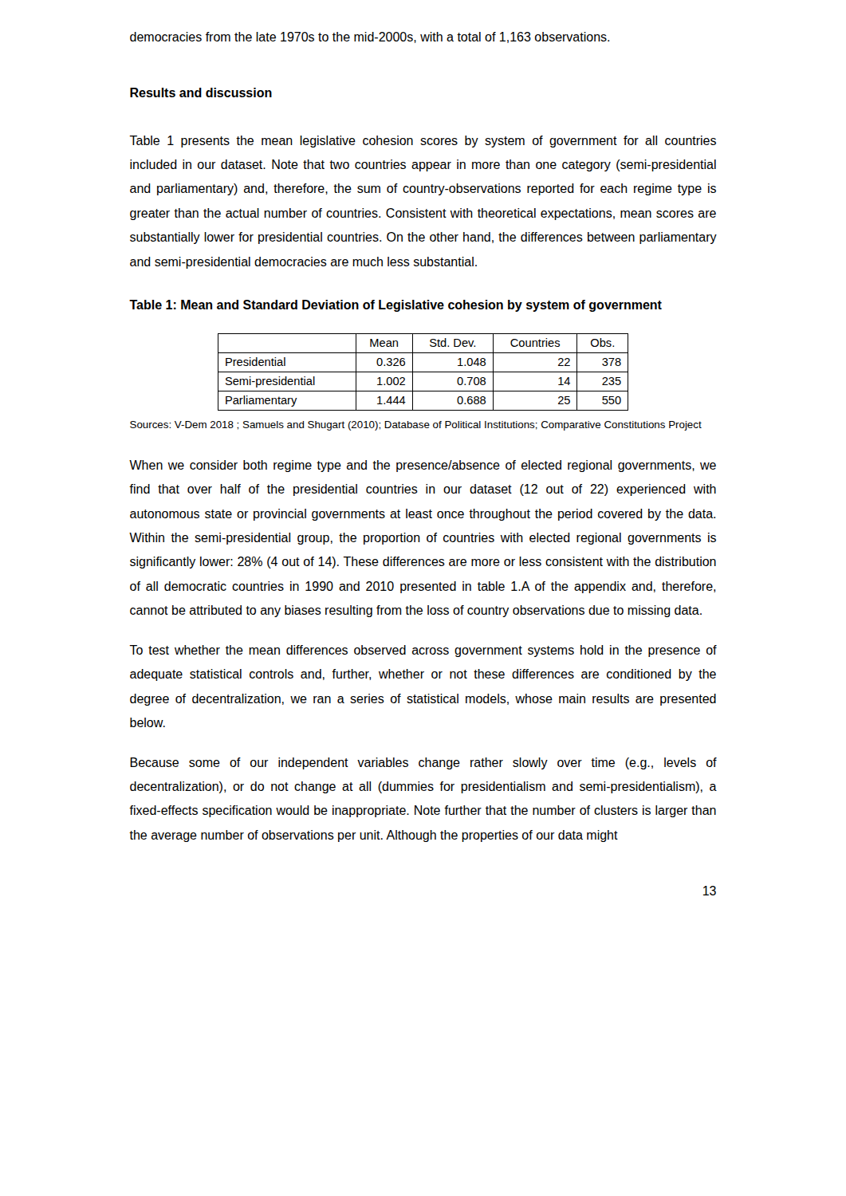democracies from the late 1970s to the mid-2000s, with a total of 1,163 observations.
Results and discussion
Table 1 presents the mean legislative cohesion scores by system of government for all countries included in our dataset. Note that two countries appear in more than one category (semi-presidential and parliamentary) and, therefore, the sum of country-observations reported for each regime type is greater than the actual number of countries. Consistent with theoretical expectations, mean scores are substantially lower for presidential countries. On the other hand, the differences between parliamentary and semi-presidential democracies are much less substantial.
Table 1: Mean and Standard Deviation of Legislative cohesion by system of government
| | Mean | Std. Dev. | Countries | Obs. |
| --- | --- | --- | --- | --- |
| Presidential | 0.326 | 1.048 | 22 | 378 |
| Semi-presidential | 1.002 | 0.708 | 14 | 235 |
| Parliamentary | 1.444 | 0.688 | 25 | 550 |
Sources: V-Dem 2018 ; Samuels and Shugart (2010); Database of Political Institutions; Comparative Constitutions Project
When we consider both regime type and the presence/absence of elected regional governments, we find that over half of the presidential countries in our dataset (12 out of 22) experienced with autonomous state or provincial governments at least once throughout the period covered by the data. Within the semi-presidential group, the proportion of countries with elected regional governments is significantly lower: 28% (4 out of 14). These differences are more or less consistent with the distribution of all democratic countries in 1990 and 2010 presented in table 1.A of the appendix and, therefore, cannot be attributed to any biases resulting from the loss of country observations due to missing data.
To test whether the mean differences observed across government systems hold in the presence of adequate statistical controls and, further, whether or not these differences are conditioned by the degree of decentralization, we ran a series of statistical models, whose main results are presented below.
Because some of our independent variables change rather slowly over time (e.g., levels of decentralization), or do not change at all (dummies for presidentialism and semi-presidentialism), a fixed-effects specification would be inappropriate. Note further that the number of clusters is larger than the average number of observations per unit. Although the properties of our data might
13